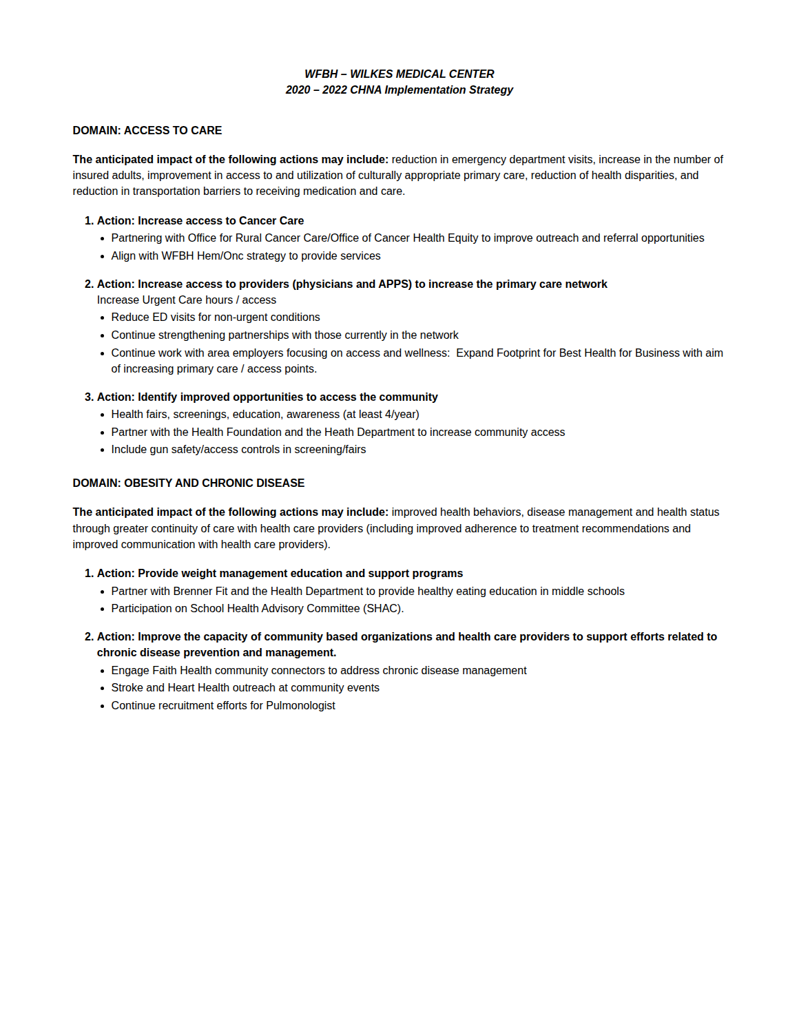WFBH – WILKES MEDICAL CENTER 2020 – 2022 CHNA Implementation Strategy
DOMAIN: ACCESS TO CARE
The anticipated impact of the following actions may include: reduction in emergency department visits, increase in the number of insured adults, improvement in access to and utilization of culturally appropriate primary care, reduction of health disparities, and reduction in transportation barriers to receiving medication and care.
Action: Increase access to Cancer Care
Partnering with Office for Rural Cancer Care/Office of Cancer Health Equity to improve outreach and referral opportunities
Align with WFBH Hem/Onc strategy to provide services
Action: Increase access to providers (physicians and APPS) to increase the primary care network Increase Urgent Care hours / access
Reduce ED visits for non-urgent conditions
Continue strengthening partnerships with those currently in the network
Continue work with area employers focusing on access and wellness: Expand Footprint for Best Health for Business with aim of increasing primary care / access points.
Action: Identify improved opportunities to access the community
Health fairs, screenings, education, awareness (at least 4/year)
Partner with the Health Foundation and the Heath Department to increase community access
Include gun safety/access controls in screening/fairs
DOMAIN: OBESITY AND CHRONIC DISEASE
The anticipated impact of the following actions may include: improved health behaviors, disease management and health status through greater continuity of care with health care providers (including improved adherence to treatment recommendations and improved communication with health care providers).
Action: Provide weight management education and support programs
Partner with Brenner Fit and the Health Department to provide healthy eating education in middle schools
Participation on School Health Advisory Committee (SHAC).
Action: Improve the capacity of community based organizations and health care providers to support efforts related to chronic disease prevention and management.
Engage Faith Health community connectors to address chronic disease management
Stroke and Heart Health outreach at community events
Continue recruitment efforts for Pulmonologist